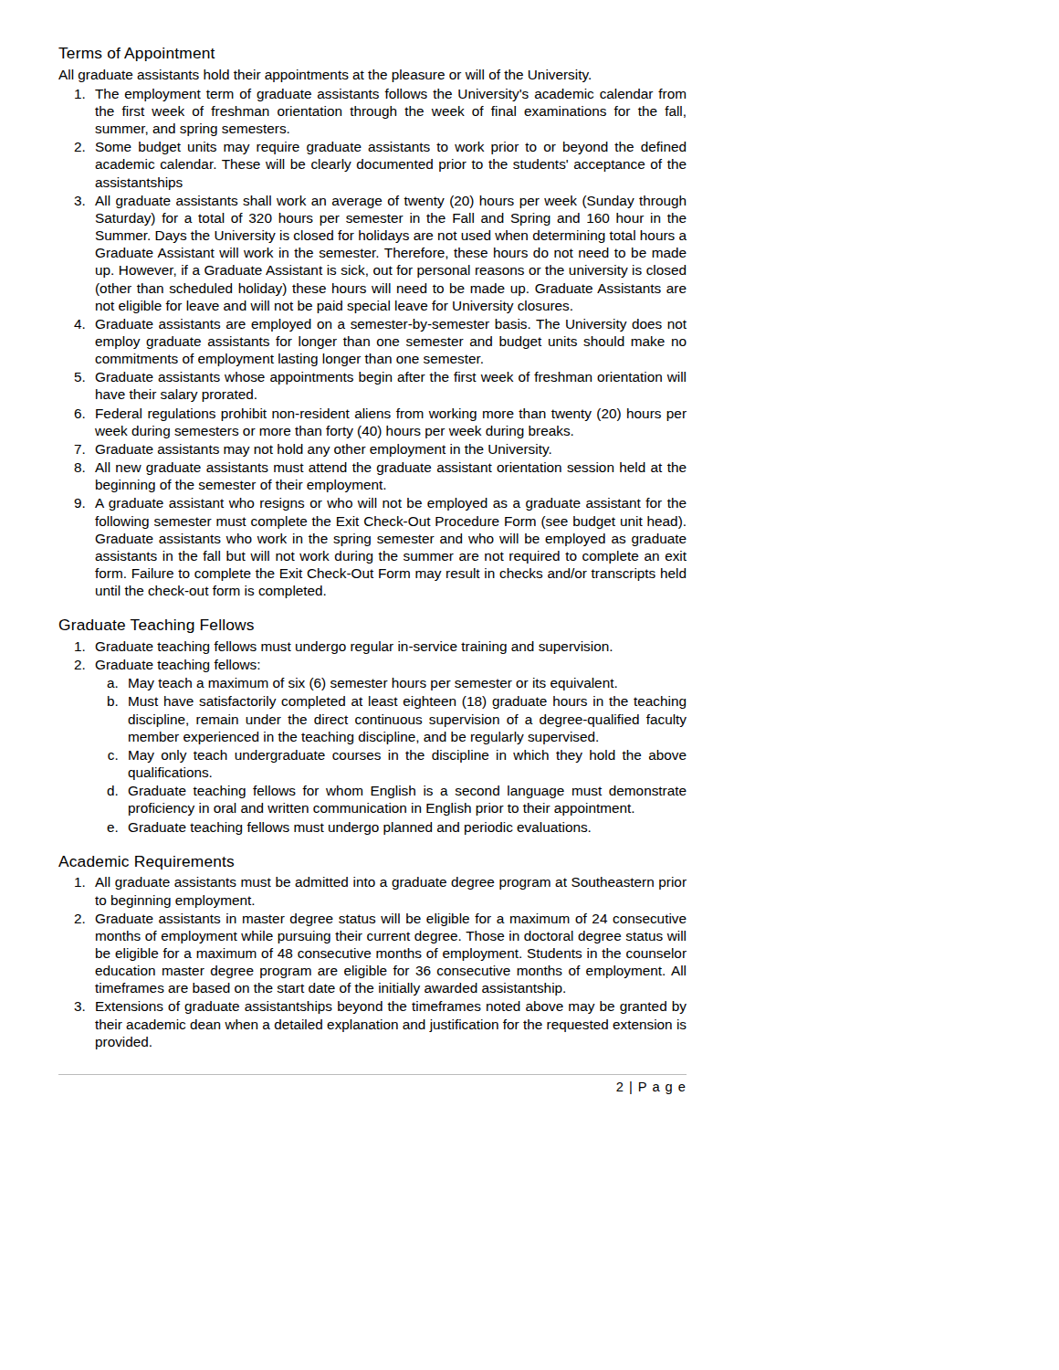Terms of Appointment
All graduate assistants hold their appointments at the pleasure or will of the University.
The employment term of graduate assistants follows the University's academic calendar from the first week of freshman orientation through the week of final examinations for the fall, summer, and spring semesters.
Some budget units may require graduate assistants to work prior to or beyond the defined academic calendar. These will be clearly documented prior to the students' acceptance of the assistantships
All graduate assistants shall work an average of twenty (20) hours per week (Sunday through Saturday) for a total of 320 hours per semester in the Fall and Spring and 160 hour in the Summer. Days the University is closed for holidays are not used when determining total hours a Graduate Assistant will work in the semester. Therefore, these hours do not need to be made up. However, if a Graduate Assistant is sick, out for personal reasons or the university is closed (other than scheduled holiday) these hours will need to be made up. Graduate Assistants are not eligible for leave and will not be paid special leave for University closures.
Graduate assistants are employed on a semester-by-semester basis. The University does not employ graduate assistants for longer than one semester and budget units should make no commitments of employment lasting longer than one semester.
Graduate assistants whose appointments begin after the first week of freshman orientation will have their salary prorated.
Federal regulations prohibit non-resident aliens from working more than twenty (20) hours per week during semesters or more than forty (40) hours per week during breaks.
Graduate assistants may not hold any other employment in the University.
All new graduate assistants must attend the graduate assistant orientation session held at the beginning of the semester of their employment.
A graduate assistant who resigns or who will not be employed as a graduate assistant for the following semester must complete the Exit Check-Out Procedure Form (see budget unit head). Graduate assistants who work in the spring semester and who will be employed as graduate assistants in the fall but will not work during the summer are not required to complete an exit form. Failure to complete the Exit Check-Out Form may result in checks and/or transcripts held until the check-out form is completed.
Graduate Teaching Fellows
Graduate teaching fellows must undergo regular in-service training and supervision.
Graduate teaching fellows:
May teach a maximum of six (6) semester hours per semester or its equivalent.
Must have satisfactorily completed at least eighteen (18) graduate hours in the teaching discipline, remain under the direct continuous supervision of a degree-qualified faculty member experienced in the teaching discipline, and be regularly supervised.
May only teach undergraduate courses in the discipline in which they hold the above qualifications.
Graduate teaching fellows for whom English is a second language must demonstrate proficiency in oral and written communication in English prior to their appointment.
Graduate teaching fellows must undergo planned and periodic evaluations.
Academic Requirements
All graduate assistants must be admitted into a graduate degree program at Southeastern prior to beginning employment.
Graduate assistants in master degree status will be eligible for a maximum of 24 consecutive months of employment while pursuing their current degree. Those in doctoral degree status will be eligible for a maximum of 48 consecutive months of employment. Students in the counselor education master degree program are eligible for 36 consecutive months of employment. All timeframes are based on the start date of the initially awarded assistantship.
Extensions of graduate assistantships beyond the timeframes noted above may be granted by their academic dean when a detailed explanation and justification for the requested extension is provided.
2 | P a g e